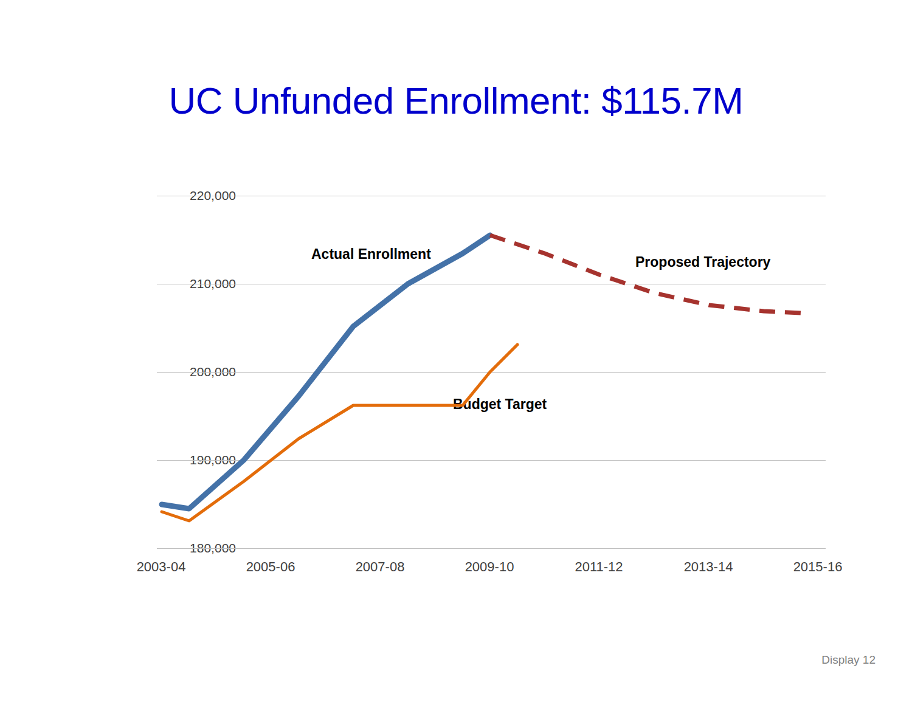UC Unfunded Enrollment: $115.7M
220,000
210,000
200,000
190,000
180,000
2003-04
2005-06
2007-08
2009-10
2011-12
2013-14
2015-16
Actual Enrollment
Proposed Trajectory
Budget Target
Display 12